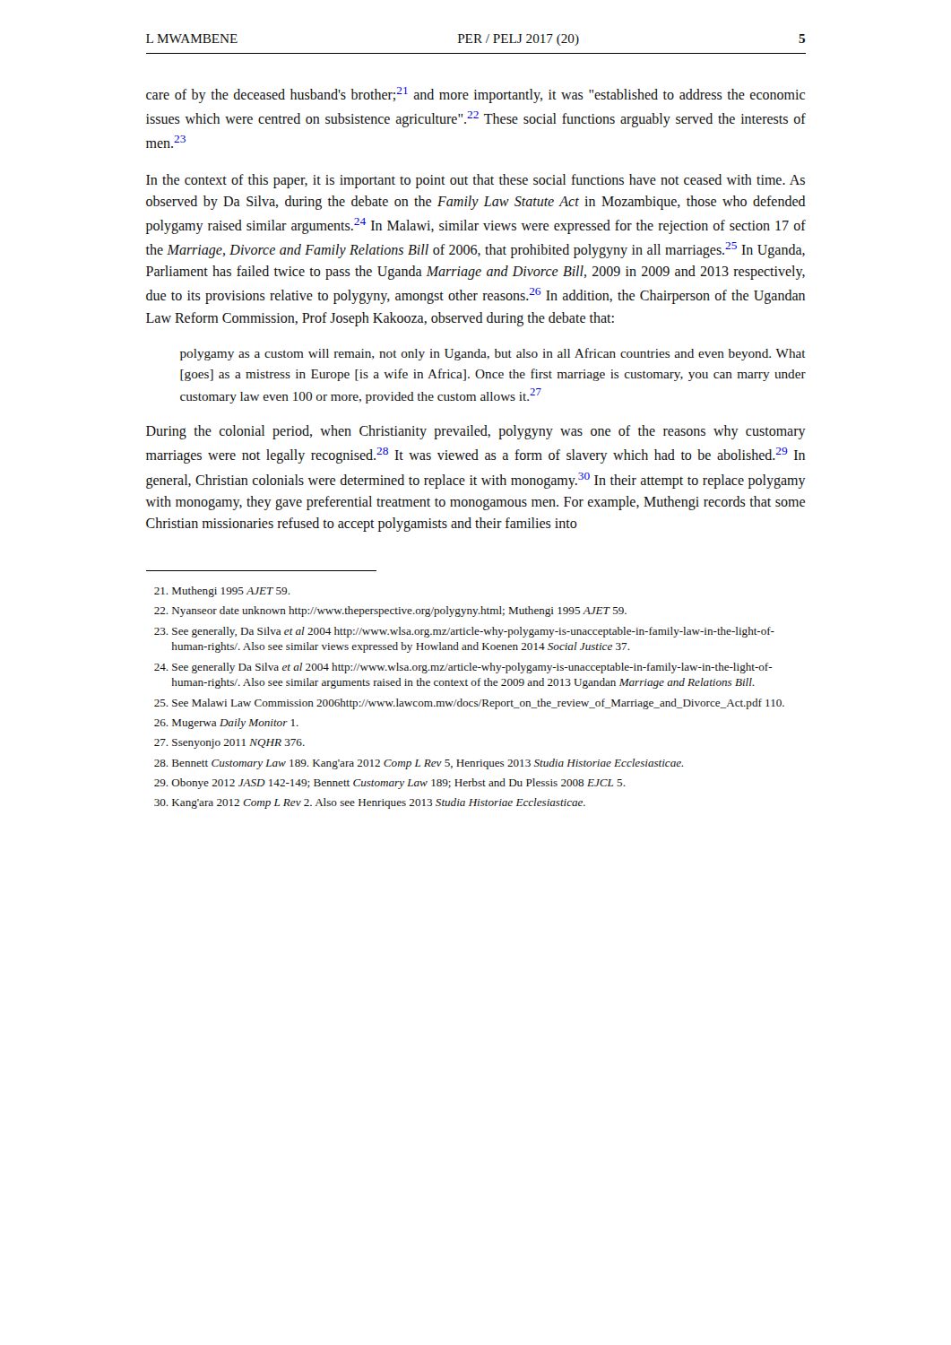L MWAMBENE PER / PELJ 2017 (20) 5
care of by the deceased husband's brother;21 and more importantly, it was "established to address the economic issues which were centred on subsistence agriculture".22 These social functions arguably served the interests of men.23
In the context of this paper, it is important to point out that these social functions have not ceased with time. As observed by Da Silva, during the debate on the Family Law Statute Act in Mozambique, those who defended polygamy raised similar arguments.24 In Malawi, similar views were expressed for the rejection of section 17 of the Marriage, Divorce and Family Relations Bill of 2006, that prohibited polygyny in all marriages.25 In Uganda, Parliament has failed twice to pass the Uganda Marriage and Divorce Bill, 2009 in 2009 and 2013 respectively, due to its provisions relative to polygyny, amongst other reasons.26 In addition, the Chairperson of the Ugandan Law Reform Commission, Prof Joseph Kakooza, observed during the debate that:
polygamy as a custom will remain, not only in Uganda, but also in all African countries and even beyond. What [goes] as a mistress in Europe [is a wife in Africa]. Once the first marriage is customary, you can marry under customary law even 100 or more, provided the custom allows it.27
During the colonial period, when Christianity prevailed, polygyny was one of the reasons why customary marriages were not legally recognised.28 It was viewed as a form of slavery which had to be abolished.29 In general, Christian colonials were determined to replace it with monogamy.30 In their attempt to replace polygamy with monogamy, they gave preferential treatment to monogamous men. For example, Muthengi records that some Christian missionaries refused to accept polygamists and their families into
Muthengi 1995 AJET 59.
Nyanseor date unknown http://www.theperspective.org/polygyny.html; Muthengi 1995 AJET 59.
See generally, Da Silva et al 2004 http://www.wlsa.org.mz/article-why-polygamy-is-unacceptable-in-family-law-in-the-light-of-human-rights/. Also see similar views expressed by Howland and Koenen 2014 Social Justice 37.
See generally Da Silva et al 2004 http://www.wlsa.org.mz/article-why-polygamy-is-unacceptable-in-family-law-in-the-light-of-human-rights/. Also see similar arguments raised in the context of the 2009 and 2013 Ugandan Marriage and Relations Bill.
See Malawi Law Commission 2006http://www.lawcom.mw/docs/Report_on_the_review_of_Marriage_and_Divorce_Act.pdf 110.
Mugerwa Daily Monitor 1.
Ssenyonjo 2011 NQHR 376.
Bennett Customary Law 189. Kang'ara 2012 Comp L Rev 5, Henriques 2013 Studia Historiae Ecclesiasticae.
Obonye 2012 JASD 142-149; Bennett Customary Law 189; Herbst and Du Plessis 2008 EJCL 5.
Kang'ara 2012 Comp L Rev 2. Also see Henriques 2013 Studia Historiae Ecclesiasticae.